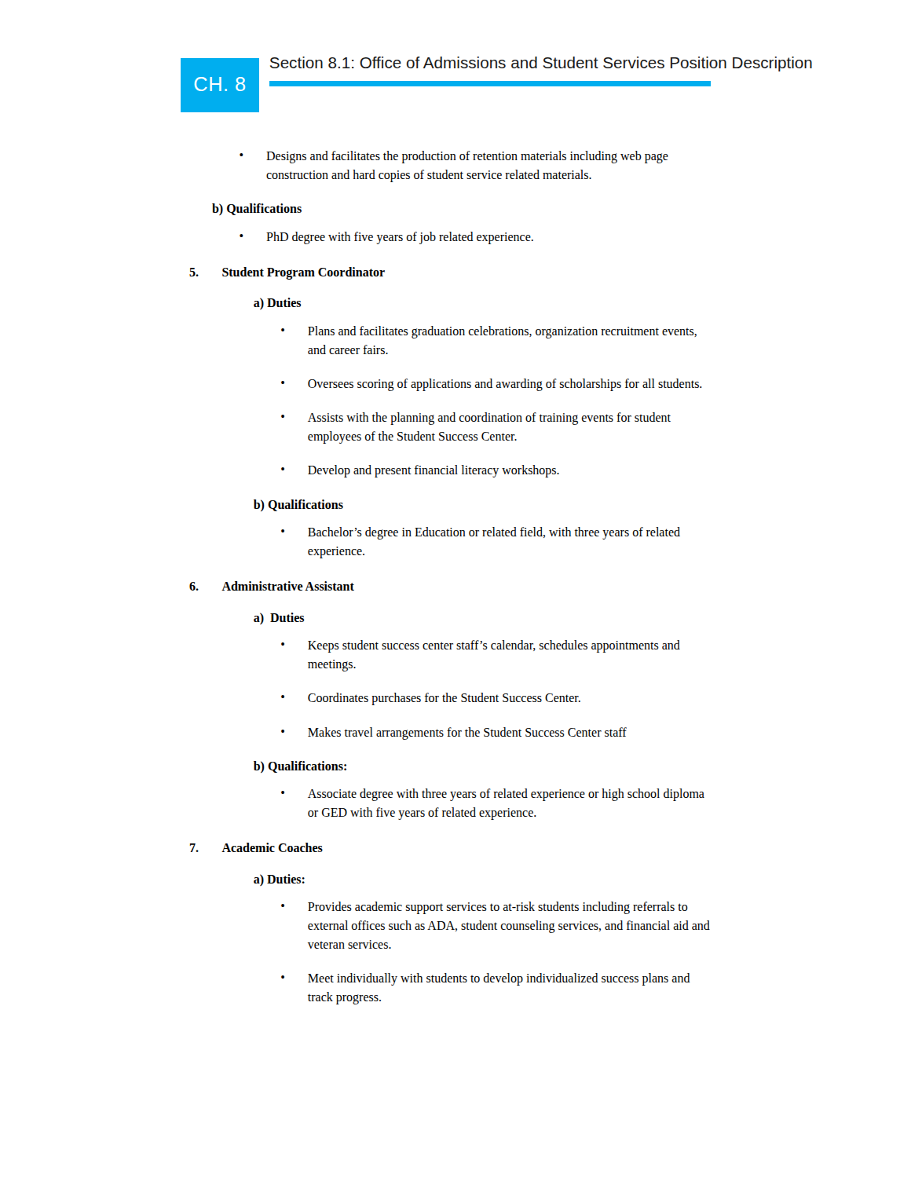CH. 8
Section 8.1: Office of Admissions and Student Services Position Description
Designs and facilitates the production of retention materials including web page construction and hard copies of student service related materials.
b) Qualifications
PhD degree with five years of job related experience.
5. Student Program Coordinator
a) Duties
Plans and facilitates graduation celebrations, organization recruitment events, and career fairs.
Oversees scoring of applications and awarding of scholarships for all students.
Assists with the planning and coordination of training events for student employees of the Student Success Center.
Develop and present financial literacy workshops.
b) Qualifications
Bachelor’s degree in Education or related field, with three years of related experience.
6. Administrative Assistant
a) Duties
Keeps student success center staff’s calendar, schedules appointments and meetings.
Coordinates purchases for the Student Success Center.
Makes travel arrangements for the Student Success Center staff
b) Qualifications:
Associate degree with three years of related experience or high school diploma or GED with five years of related experience.
7. Academic Coaches
a) Duties:
Provides academic support services to at-risk students including referrals to external offices such as ADA, student counseling services, and financial aid and veteran services.
Meet individually with students to develop individualized success plans and track progress.